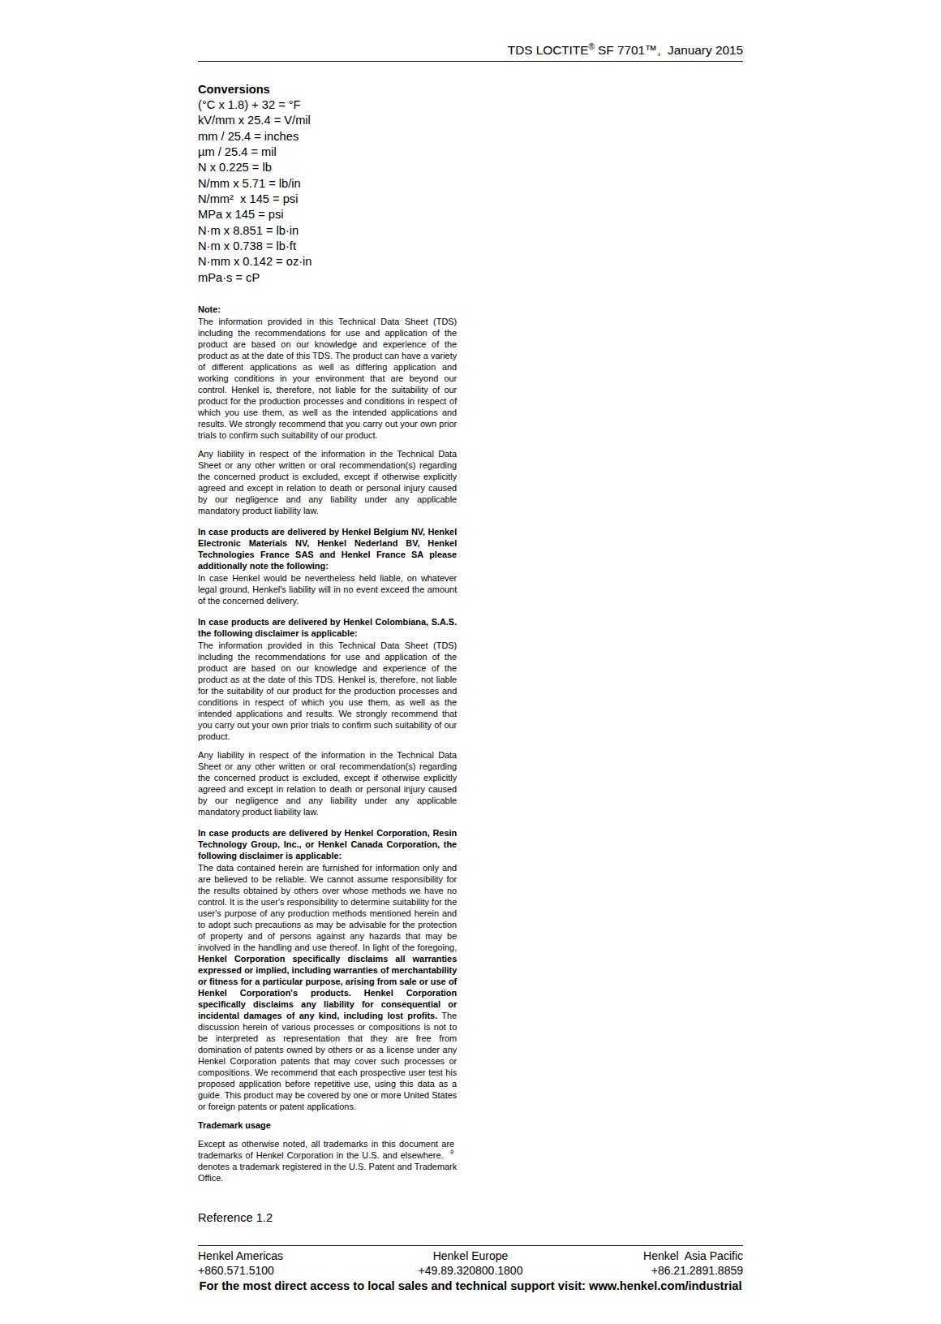TDS LOCTITE® SF 7701™, January 2015
Conversions
(°C x 1.8) + 32 = °F
kV/mm x 25.4 = V/mil
mm / 25.4 = inches
µm / 25.4 = mil
N x 0.225 = lb
N/mm x 5.71 = lb/in
N/mm² x 145 = psi
MPa x 145 = psi
N·m x 8.851 = lb·in
N·m x 0.738 = lb·ft
N·mm x 0.142 = oz·in
mPa·s = cP
Note:
The information provided in this Technical Data Sheet (TDS) including the recommendations for use and application of the product are based on our knowledge and experience of the product as at the date of this TDS. The product can have a variety of different applications as well as differing application and working conditions in your environment that are beyond our control. Henkel is, therefore, not liable for the suitability of our product for the production processes and conditions in respect of which you use them, as well as the intended applications and results. We strongly recommend that you carry out your own prior trials to confirm such suitability of our product.
Any liability in respect of the information in the Technical Data Sheet or any other written or oral recommendation(s) regarding the concerned product is excluded, except if otherwise explicitly agreed and except in relation to death or personal injury caused by our negligence and any liability under any applicable mandatory product liability law.
In case products are delivered by Henkel Belgium NV, Henkel Electronic Materials NV, Henkel Nederland BV, Henkel Technologies France SAS and Henkel France SA please additionally note the following:
In case Henkel would be nevertheless held liable, on whatever legal ground, Henkel's liability will in no event exceed the amount of the concerned delivery.
In case products are delivered by Henkel Colombiana, S.A.S. the following disclaimer is applicable:
The information provided in this Technical Data Sheet (TDS) including the recommendations for use and application of the product are based on our knowledge and experience of the product as at the date of this TDS. Henkel is, therefore, not liable for the suitability of our product for the production processes and conditions in respect of which you use them, as well as the intended applications and results. We strongly recommend that you carry out your own prior trials to confirm such suitability of our product.
Any liability in respect of the information in the Technical Data Sheet or any other written or oral recommendation(s) regarding the concerned product is excluded, except if otherwise explicitly agreed and except in relation to death or personal injury caused by our negligence and any liability under any applicable mandatory product liability law.
In case products are delivered by Henkel Corporation, Resin Technology Group, Inc., or Henkel Canada Corporation, the following disclaimer is applicable:
The data contained herein are furnished for information only and are believed to be reliable. We cannot assume responsibility for the results obtained by others over whose methods we have no control. It is the user's responsibility to determine suitability for the user's purpose of any production methods mentioned herein and to adopt such precautions as may be advisable for the protection of property and of persons against any hazards that may be involved in the handling and use thereof. In light of the foregoing, Henkel Corporation specifically disclaims all warranties expressed or implied, including warranties of merchantability or fitness for a particular purpose, arising from sale or use of Henkel Corporation's products. Henkel Corporation specifically disclaims any liability for consequential or incidental damages of any kind, including lost profits. The discussion herein of various processes or compositions is not to be interpreted as representation that they are free from domination of patents owned by others or as a license under any Henkel Corporation patents that may cover such processes or compositions. We recommend that each prospective user test his proposed application before repetitive use, using this data as a guide. This product may be covered by one or more United States or foreign patents or patent applications.
Trademark usage
Except as otherwise noted, all trademarks in this document are trademarks of Henkel Corporation in the U.S. and elsewhere. ® denotes a trademark registered in the U.S. Patent and Trademark Office.
Reference 1.2
Henkel Americas
+860.571.5100
Henkel Europe
+49.89.320800.1800
Henkel Asia Pacific
+86.21.2891.8859
For the most direct access to local sales and technical support visit: www.henkel.com/industrial